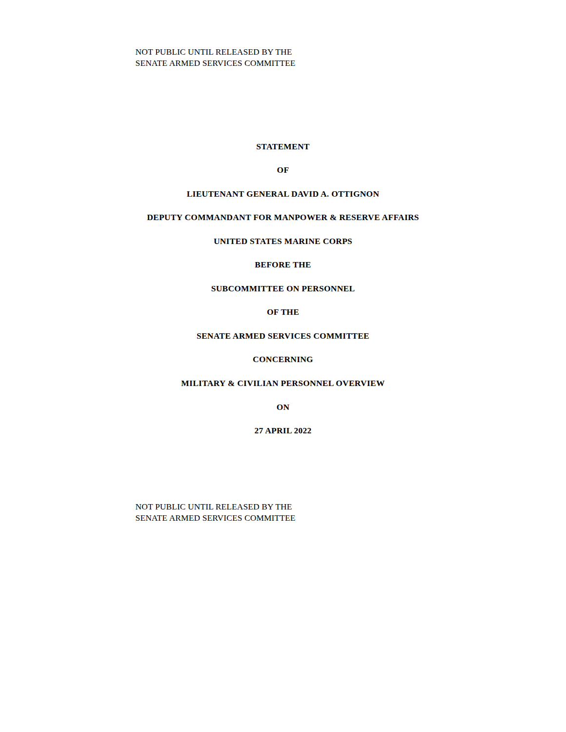NOT PUBLIC UNTIL RELEASED BY THE
SENATE ARMED SERVICES COMMITTEE
STATEMENT
OF
LIEUTENANT GENERAL DAVID A. OTTIGNON
DEPUTY COMMANDANT FOR MANPOWER & RESERVE AFFAIRS
UNITED STATES MARINE CORPS
BEFORE THE
SUBCOMMITTEE ON PERSONNEL
OF THE
SENATE ARMED SERVICES COMMITTEE
CONCERNING
MILITARY & CIVILIAN PERSONNEL OVERVIEW
ON
27 APRIL 2022
NOT PUBLIC UNTIL RELEASED BY THE
SENATE ARMED SERVICES COMMITTEE